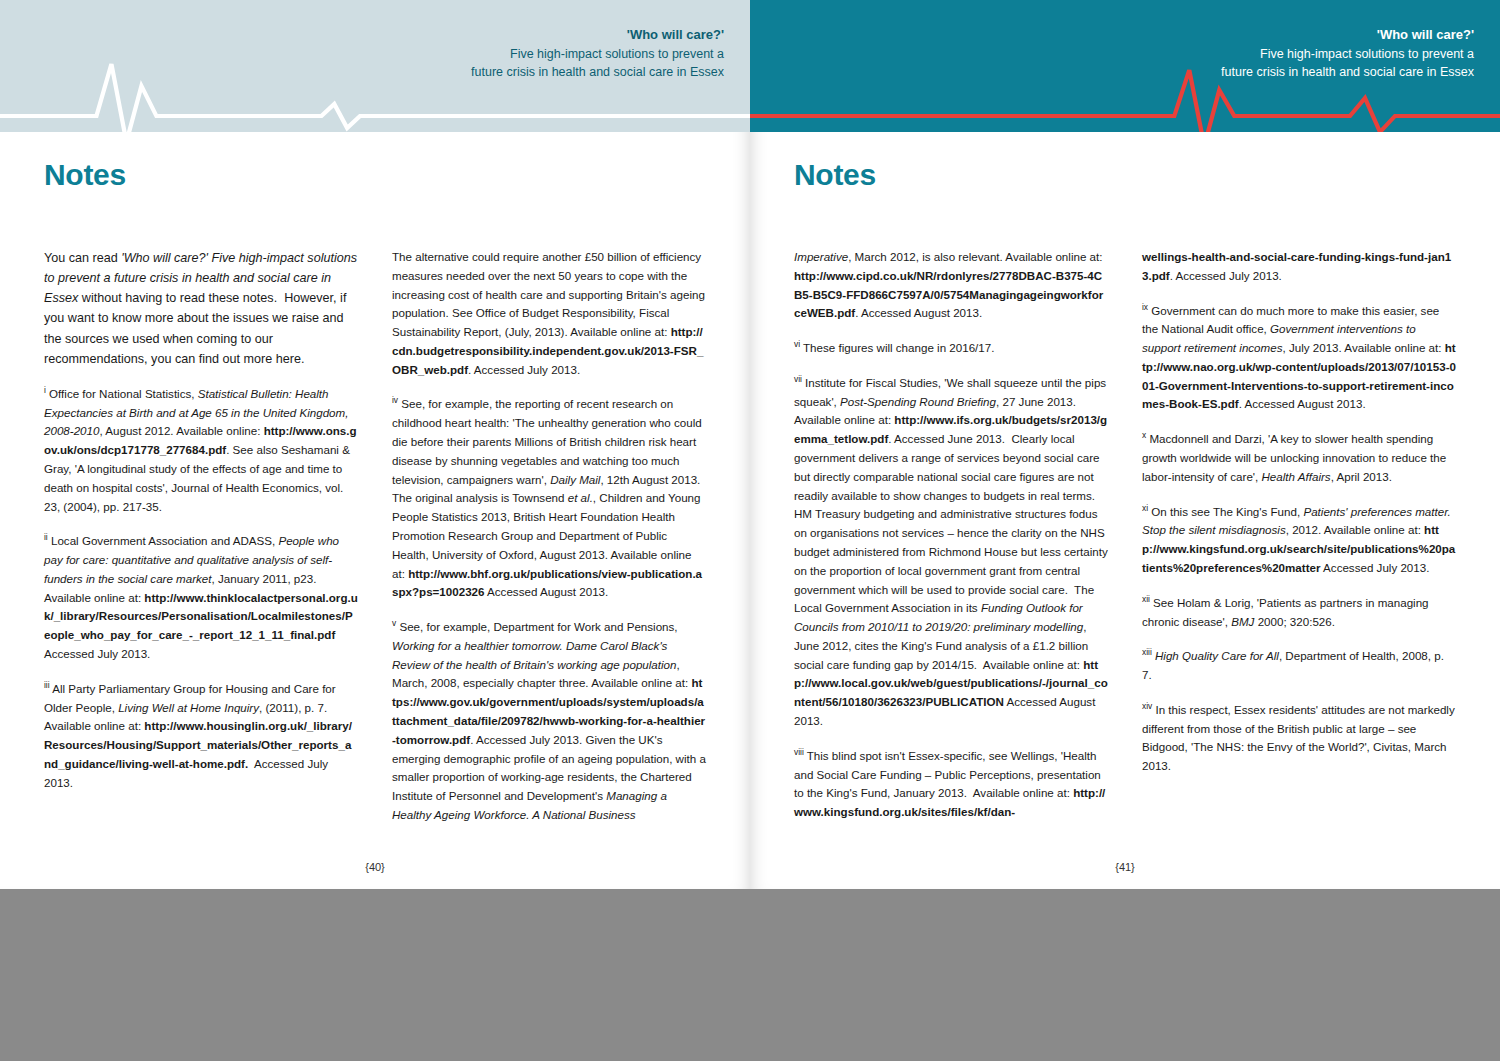'Who will care?' Five high-impact solutions to prevent a
future crisis in health and social care in Essex
Notes
You can read 'Who will care?' Five high-impact solutions to prevent a future crisis in health and social care in Essex without having to read these notes. However, if you want to know more about the issues we raise and the sources we used when coming to our recommendations, you can find out more here.
i Office for National Statistics, Statistical Bulletin: Health Expectancies at Birth and at Age 65 in the United Kingdom, 2008-2010, August 2012. Available online: http://www.ons.gov.uk/ons/dcp171778_277684.pdf. See also Seshamani & Gray, 'A longitudinal study of the effects of age and time to death on hospital costs', Journal of Health Economics, vol. 23, (2004), pp. 217-35.
ii Local Government Association and ADASS, People who pay for care: quantitative and qualitative analysis of self-funders in the social care market, January 2011, p23. Available online at: http://www.thinklocalactpersonal.org.uk/_library/Resources/Personalisation/Localmilestones/People_who_pay_for_care_-_report_12_1_11_final.pdf Accessed July 2013.
iii All Party Parliamentary Group for Housing and Care for Older People, Living Well at Home Inquiry, (2011), p. 7. Available online at: http://www.housinglin.org.uk/_library/Resources/Housing/Support_materials/Other_reports_and_guidance/living-well-at-home.pdf. Accessed July 2013.
The alternative could require another £50 billion of efficiency measures needed over the next 50 years to cope with the increasing cost of health care and supporting Britain's ageing population. See Office of Budget Responsibility, Fiscal Sustainability Report, (July, 2013). Available online at: http://cdn.budgetresponsibility.independent.gov.uk/2013-FSR_OBR_web.pdf. Accessed July 2013.
iv See, for example, the reporting of recent research on childhood heart health: 'The unhealthy generation who could die before their parents Millions of British children risk heart disease by shunning vegetables and watching too much television, campaigners warn', Daily Mail, 12th August 2013. The original analysis is Townsend et al., Children and Young People Statistics 2013, British Heart Foundation Health Promotion Research Group and Department of Public Health, University of Oxford, August 2013. Available online at: http://www.bhf.org.uk/publications/view-publication.aspx?ps=1002326 Accessed August 2013.
v See, for example, Department for Work and Pensions, Working for a healthier tomorrow. Dame Carol Black's Review of the health of Britain's working age population, March, 2008, especially chapter three. Available online at: https://www.gov.uk/government/uploads/system/uploads/attachment_data/file/209782/hwwb-working-for-a-healthier-tomorrow.pdf. Accessed July 2013. Given the UK's emerging demographic profile of an ageing population, with a smaller proportion of working-age residents, the Chartered Institute of Personnel and Development's Managing a Healthy Ageing Workforce. A National Business
{40}
'Who will care?' Five high-impact solutions to prevent a
future crisis in health and social care in Essex
Notes
Imperative, March 2012, is also relevant. Available online at: http://www.cipd.co.uk/NR/rdonlyres/2778DBAC-B375-4CB5-B5C9-FFD866C7597A/0/5754ManagingageingworkforceWEB.pdf. Accessed August 2013.
vi These figures will change in 2016/17.
vii Institute for Fiscal Studies, 'We shall squeeze until the pips squeak', Post-Spending Round Briefing, 27 June 2013. Available online at: http://www.ifs.org.uk/budgets/sr2013/gemma_tetlow.pdf. Accessed June 2013. Clearly local government delivers a range of services beyond social care but directly comparable national social care figures are not readily available to show changes to budgets in real terms. HM Treasury budgeting and administrative structures fodus on organisations not services – hence the clarity on the NHS budget administered from Richmond House but less certainty on the proportion of local government grant from central government which will be used to provide social care. The Local Government Association in its Funding Outlook for Councils from 2010/11 to 2019/20: preliminary modelling, June 2012, cites the King's Fund analysis of a £1.2 billion social care funding gap by 2014/15. Available online at: http://www.local.gov.uk/web/guest/publications/-/journal_content/56/10180/3626323/PUBLICATION Accessed August 2013.
viii This blind spot isn't Essex-specific, see Wellings, 'Health and Social Care Funding – Public Perceptions, presentation to the King's Fund, January 2013. Available online at: http://www.kingsfund.org.uk/sites/files/kf/dan-
wellings-health-and-social-care-funding-kings-fund-jan13.pdf. Accessed July 2013.
ix Government can do much more to make this easier, see the National Audit office, Government interventions to support retirement incomes, July 2013. Available online at: http://www.nao.org.uk/wp-content/uploads/2013/07/10153-001-Government-Interventions-to-support-retirement-incomes-Book-ES.pdf. Accessed August 2013.
x Macdonnell and Darzi, 'A key to slower health spending growth worldwide will be unlocking innovation to reduce the labor-intensity of care', Health Affairs, April 2013.
xi On this see The King's Fund, Patients' preferences matter. Stop the silent misdiagnosis, 2012. Available online at: http://www.kingsfund.org.uk/search/site/publications%20patients%20preferences%20matter Accessed July 2013.
xii See Holam & Lorig, 'Patients as partners in managing chronic disease', BMJ 2000; 320:526.
xiii High Quality Care for All, Department of Health, 2008, p. 7.
xiv In this respect, Essex residents' attitudes are not markedly different from those of the British public at large – see Bidgood, 'The NHS: the Envy of the World?', Civitas, March 2013.
{41}